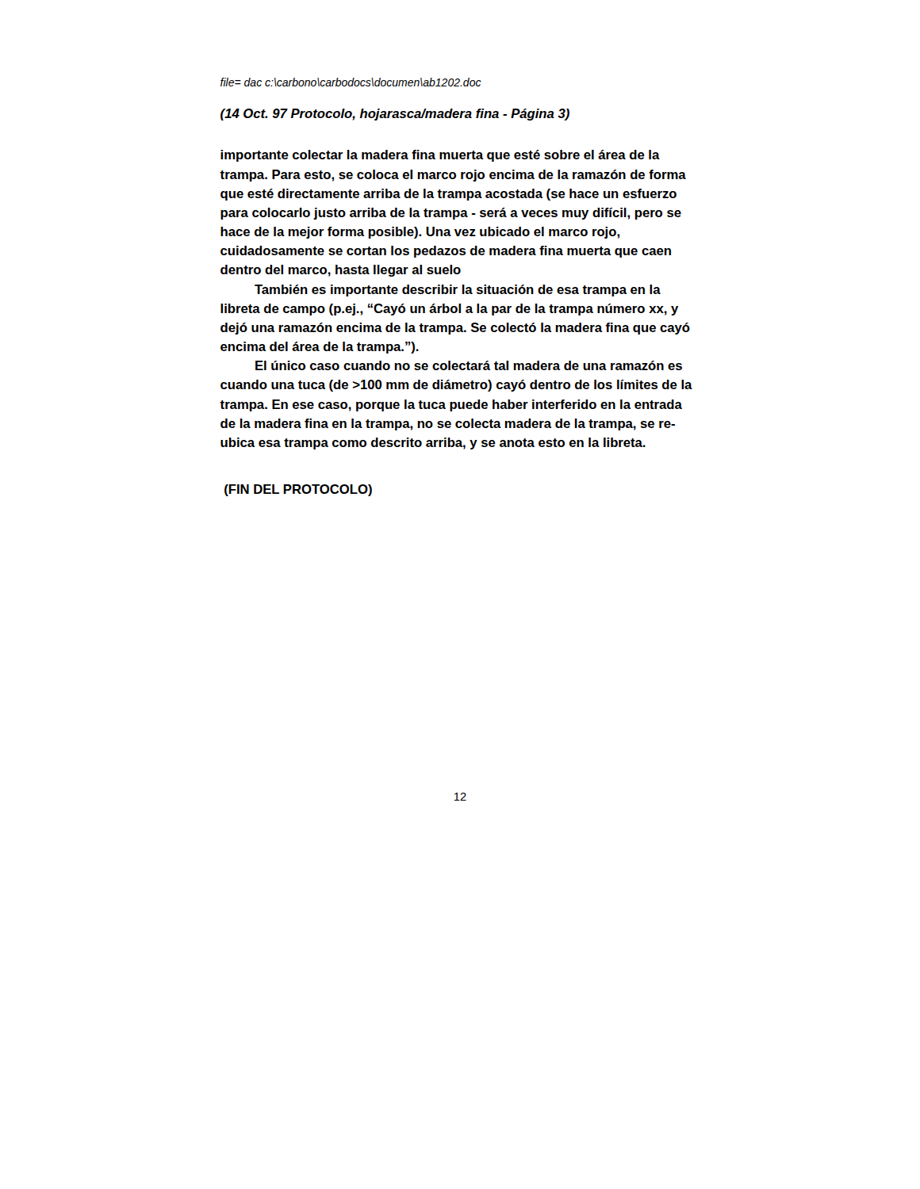file= dac c:\carbono\carbodocs\documen\ab1202.doc
(14 Oct. 97 Protocolo, hojarasca/madera fina - Página 3)
importante colectar la madera fina muerta que esté sobre el área de la trampa. Para esto, se coloca el marco rojo encima de la ramazón de forma que esté directamente arriba de la trampa acostada (se hace un esfuerzo para colocarlo justo arriba de la trampa - será a veces muy difícil, pero se hace de la mejor forma posible). Una vez ubicado el marco rojo, cuidadosamente se cortan los pedazos de madera fina muerta que caen dentro del marco, hasta llegar al suelo
También es importante describir la situación de esa trampa en la libreta de campo (p.ej., “Cayó un árbol a la par de la trampa número xx, y dejó una ramazón encima de la trampa. Se colectó la madera fina que cayó encima del área de la trampa.”).
El único caso cuando no se colectará tal madera de una ramazón es cuando una tuca (de >100 mm de diámetro) cayó dentro de los límites de la trampa. En ese caso, porque la tuca puede haber interferido en la entrada de la madera fina en la trampa, no se colecta madera de la trampa, se re-ubica esa trampa como descrito arriba, y se anota esto en la libreta.
(FIN DEL PROTOCOLO)
12